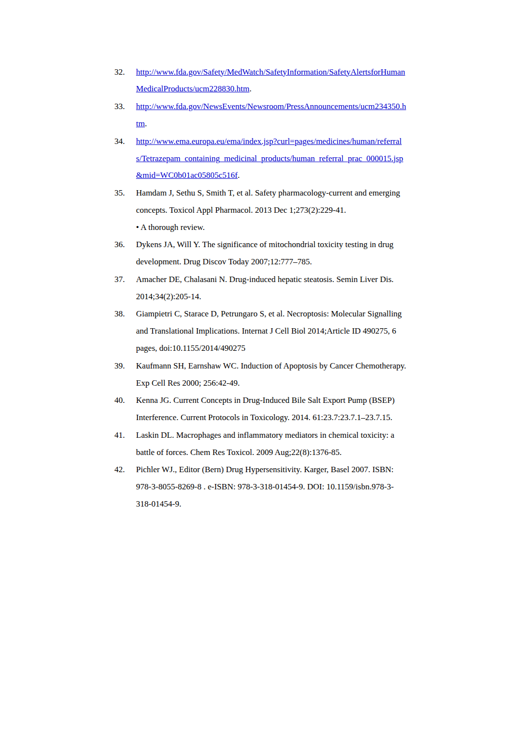32. http://www.fda.gov/Safety/MedWatch/SafetyInformation/SafetyAlertsforHumanMedicalProducts/ucm228830.htm.
33. http://www.fda.gov/NewsEvents/Newsroom/PressAnnouncements/ucm234350.htm.
34. http://www.ema.europa.eu/ema/index.jsp?curl=pages/medicines/human/referrals/Tetrazepam_containing_medicinal_products/human_referral_prac_000015.jsp&mid=WC0b01ac05805c516f.
35. Hamdam J, Sethu S, Smith T, et al. Safety pharmacology-current and emerging concepts. Toxicol Appl Pharmacol. 2013 Dec 1;273(2):229-41. • A thorough review.
36. Dykens JA, Will Y. The significance of mitochondrial toxicity testing in drug development. Drug Discov Today 2007;12:777–785.
37. Amacher DE, Chalasani N. Drug-induced hepatic steatosis. Semin Liver Dis. 2014;34(2):205-14.
38. Giampietri C, Starace D, Petrungaro S, et al. Necroptosis: Molecular Signalling and Translational Implications. Internat J Cell Biol 2014;Article ID 490275, 6 pages, doi:10.1155/2014/490275
39. Kaufmann SH, Earnshaw WC. Induction of Apoptosis by Cancer Chemotherapy. Exp Cell Res 2000; 256:42-49.
40. Kenna JG. Current Concepts in Drug-Induced Bile Salt Export Pump (BSEP) Interference. Current Protocols in Toxicology. 2014. 61:23.7:23.7.1–23.7.15.
41. Laskin DL. Macrophages and inflammatory mediators in chemical toxicity: a battle of forces. Chem Res Toxicol. 2009 Aug;22(8):1376-85.
42. Pichler WJ., Editor (Bern) Drug Hypersensitivity. Karger, Basel 2007. ISBN: 978-3-8055-8269-8 . e-ISBN: 978-3-318-01454-9. DOI: 10.1159/isbn.978-3-318-01454-9.